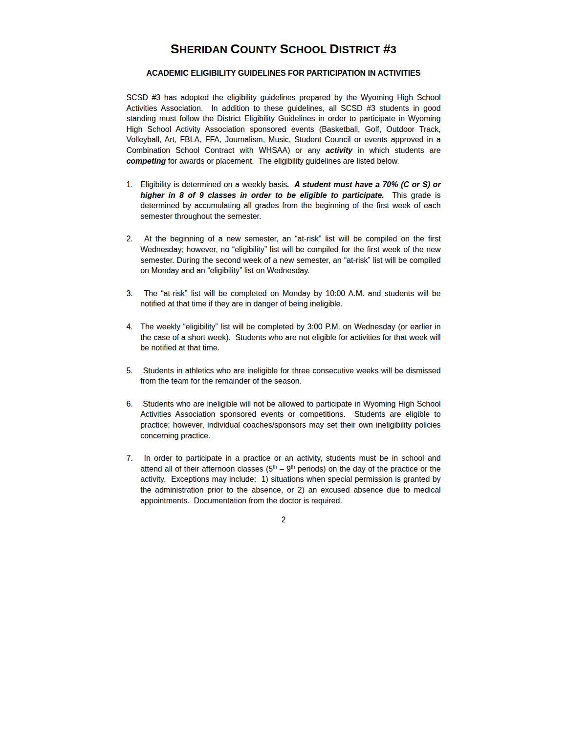SHERIDAN COUNTY SCHOOL DISTRICT #3
ACADEMIC ELIGIBILITY GUIDELINES FOR PARTICIPATION IN ACTIVITIES
SCSD #3 has adopted the eligibility guidelines prepared by the Wyoming High School Activities Association. In addition to these guidelines, all SCSD #3 students in good standing must follow the District Eligibility Guidelines in order to participate in Wyoming High School Activity Association sponsored events (Basketball, Golf, Outdoor Track, Volleyball, Art, FBLA, FFA, Journalism, Music, Student Council or events approved in a Combination School Contract with WHSAA) or any activity in which students are competing for awards or placement. The eligibility guidelines are listed below.
Eligibility is determined on a weekly basis. A student must have a 70% (C or S) or higher in 8 of 9 classes in order to be eligible to participate. This grade is determined by accumulating all grades from the beginning of the first week of each semester throughout the semester.
At the beginning of a new semester, an “at-risk” list will be compiled on the first Wednesday; however, no “eligibility” list will be compiled for the first week of the new semester. During the second week of a new semester, an “at-risk” list will be compiled on Monday and an “eligibility” list on Wednesday.
The “at-risk” list will be completed on Monday by 10:00 A.M. and students will be notified at that time if they are in danger of being ineligible.
The weekly “eligibility” list will be completed by 3:00 P.M. on Wednesday (or earlier in the case of a short week). Students who are not eligible for activities for that week will be notified at that time.
Students in athletics who are ineligible for three consecutive weeks will be dismissed from the team for the remainder of the season.
Students who are ineligible will not be allowed to participate in Wyoming High School Activities Association sponsored events or competitions. Students are eligible to practice; however, individual coaches/sponsors may set their own ineligibility policies concerning practice.
In order to participate in a practice or an activity, students must be in school and attend all of their afternoon classes (5th – 9th periods) on the day of the practice or the activity. Exceptions may include: 1) situations when special permission is granted by the administration prior to the absence, or 2) an excused absence due to medical appointments. Documentation from the doctor is required.
2